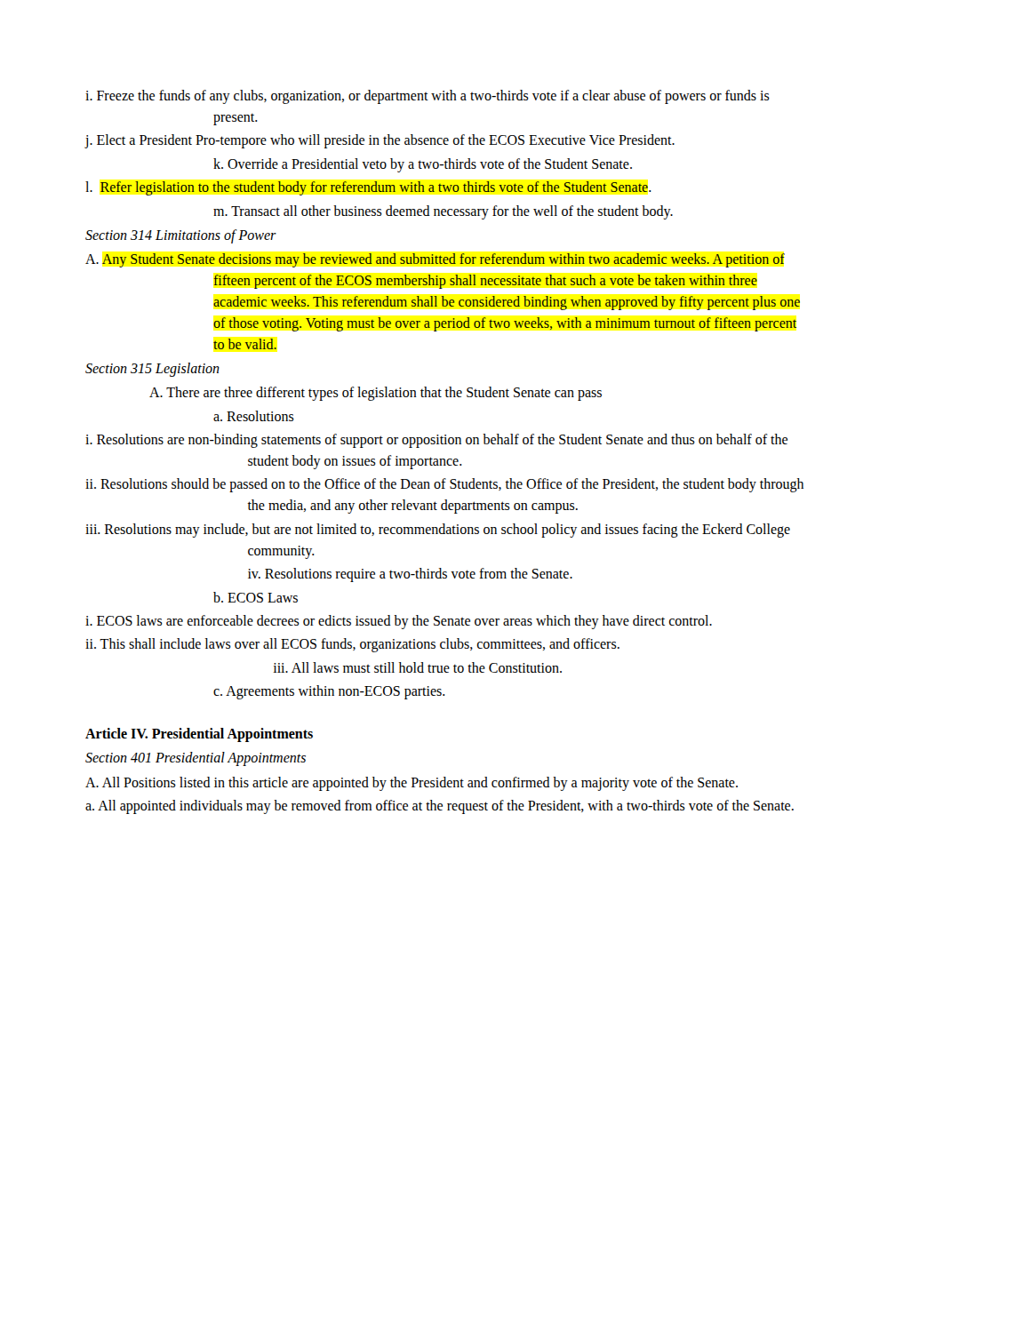i. Freeze the funds of any clubs, organization, or department with a two-thirds vote if a clear abuse of powers or funds is present.
j. Elect a President Pro-tempore who will preside in the absence of the ECOS Executive Vice President.
k. Override a Presidential veto by a two-thirds vote of the Student Senate.
l. Refer legislation to the student body for referendum with a two thirds vote of the Student Senate.
m. Transact all other business deemed necessary for the well of the student body.
Section 314 Limitations of Power
A. Any Student Senate decisions may be reviewed and submitted for referendum within two academic weeks. A petition of fifteen percent of the ECOS membership shall necessitate that such a vote be taken within three academic weeks. This referendum shall be considered binding when approved by fifty percent plus one of those voting. Voting must be over a period of two weeks, with a minimum turnout of fifteen percent to be valid.
Section 315 Legislation
A. There are three different types of legislation that the Student Senate can pass
a. Resolutions
i. Resolutions are non-binding statements of support or opposition on behalf of the Student Senate and thus on behalf of the student body on issues of importance.
ii. Resolutions should be passed on to the Office of the Dean of Students, the Office of the President, the student body through the media, and any other relevant departments on campus.
iii. Resolutions may include, but are not limited to, recommendations on school policy and issues facing the Eckerd College community.
iv. Resolutions require a two-thirds vote from the Senate.
b. ECOS Laws
i. ECOS laws are enforceable decrees or edicts issued by the Senate over areas which they have direct control.
ii. This shall include laws over all ECOS funds, organizations clubs, committees, and officers.
iii. All laws must still hold true to the Constitution.
c. Agreements within non-ECOS parties.
Article IV. Presidential Appointments
Section 401 Presidential Appointments
A. All Positions listed in this article are appointed by the President and confirmed by a majority vote of the Senate.
a. All appointed individuals may be removed from office at the request of the President, with a two-thirds vote of the Senate.